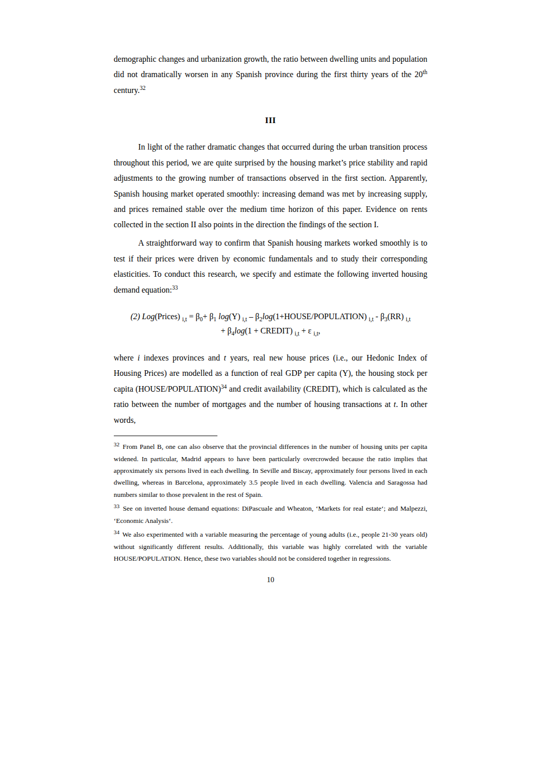demographic changes and urbanization growth, the ratio between dwelling units and population did not dramatically worsen in any Spanish province during the first thirty years of the 20th century.32
III
In light of the rather dramatic changes that occurred during the urban transition process throughout this period, we are quite surprised by the housing market’s price stability and rapid adjustments to the growing number of transactions observed in the first section. Apparently, Spanish housing market operated smoothly: increasing demand was met by increasing supply, and prices remained stable over the medium time horizon of this paper. Evidence on rents collected in the section II also points in the direction the findings of the section I.
A straightforward way to confirm that Spanish housing markets worked smoothly is to test if their prices were driven by economic fundamentals and to study their corresponding elasticities. To conduct this research, we specify and estimate the following inverted housing demand equation:33
(2) Log(Prices) i,t = β0+ β1 log(Y) i,t – β2log(1+HOUSE/POPULATION) i,t - β3(RR) i,t + β4log(1 + CREDIT) i,t + ε i,t,
where i indexes provinces and t years, real new house prices (i.e., our Hedonic Index of Housing Prices) are modelled as a function of real GDP per capita (Y), the housing stock per capita (HOUSE/POPULATION)34 and credit availability (CREDIT), which is calculated as the ratio between the number of mortgages and the number of housing transactions at t. In other words,
32 From Panel B, one can also observe that the provincial differences in the number of housing units per capita widened. In particular, Madrid appears to have been particularly overcrowded because the ratio implies that approximately six persons lived in each dwelling. In Seville and Biscay, approximately four persons lived in each dwelling, whereas in Barcelona, approximately 3.5 people lived in each dwelling. Valencia and Saragossa had numbers similar to those prevalent in the rest of Spain.
33 See on inverted house demand equations: DiPascuale and Wheaton, ‘Markets for real estate‘; and Malpezzi, ‘Economic Analysis‘.
34 We also experimented with a variable measuring the percentage of young adults (i.e., people 21-30 years old) without significantly different results. Additionally, this variable was highly correlated with the variable HOUSE/POPULATION. Hence, these two variables should not be considered together in regressions.
10